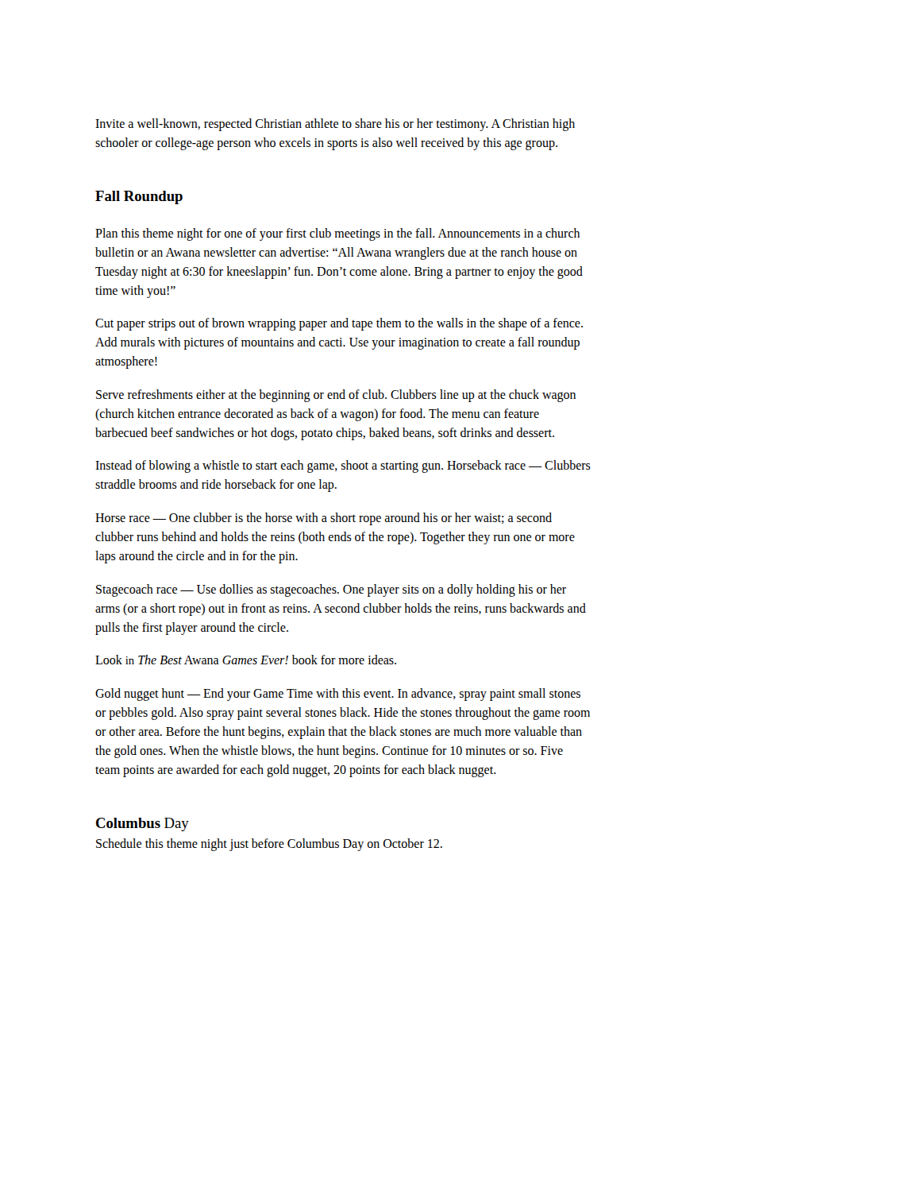Invite a well-known, respected Christian athlete to share his or her testimony. A Christian high schooler or college-age person who excels in sports is also well received by this age group.
Fall Roundup
Plan this theme night for one of your first club meetings in the fall. Announcements in a church bulletin or an Awana newsletter can advertise: “All Awana wranglers due at the ranch house on Tuesday night at 6:30 for kneeslappin’ fun. Don’t come alone. Bring a partner to enjoy the good time with you!”
Cut paper strips out of brown wrapping paper and tape them to the walls in the shape of a fence. Add murals with pictures of mountains and cacti. Use your imagination to create a fall roundup atmosphere!
Serve refreshments either at the beginning or end of club. Clubbers line up at the chuck wagon (church kitchen entrance decorated as back of a wagon) for food. The menu can feature barbecued beef sandwiches or hot dogs, potato chips, baked beans, soft drinks and dessert.
Instead of blowing a whistle to start each game, shoot a starting gun. Horseback race — Clubbers straddle brooms and ride horseback for one lap.
Horse race — One clubber is the horse with a short rope around his or her waist; a second clubber runs behind and holds the reins (both ends of the rope). Together they run one or more laps around the circle and in for the pin.
Stagecoach race — Use dollies as stagecoaches. One player sits on a dolly holding his or her arms (or a short rope) out in front as reins. A second clubber holds the reins, runs backwards and pulls the first player around the circle.
Look in The Best Awana Games Ever! book for more ideas.
Gold nugget hunt — End your Game Time with this event. In advance, spray paint small stones or pebbles gold. Also spray paint several stones black. Hide the stones throughout the game room or other area. Before the hunt begins, explain that the black stones are much more valuable than the gold ones. When the whistle blows, the hunt begins. Continue for 10 minutes or so. Five team points are awarded for each gold nugget, 20 points for each black nugget.
Columbus Day
Schedule this theme night just before Columbus Day on October 12.